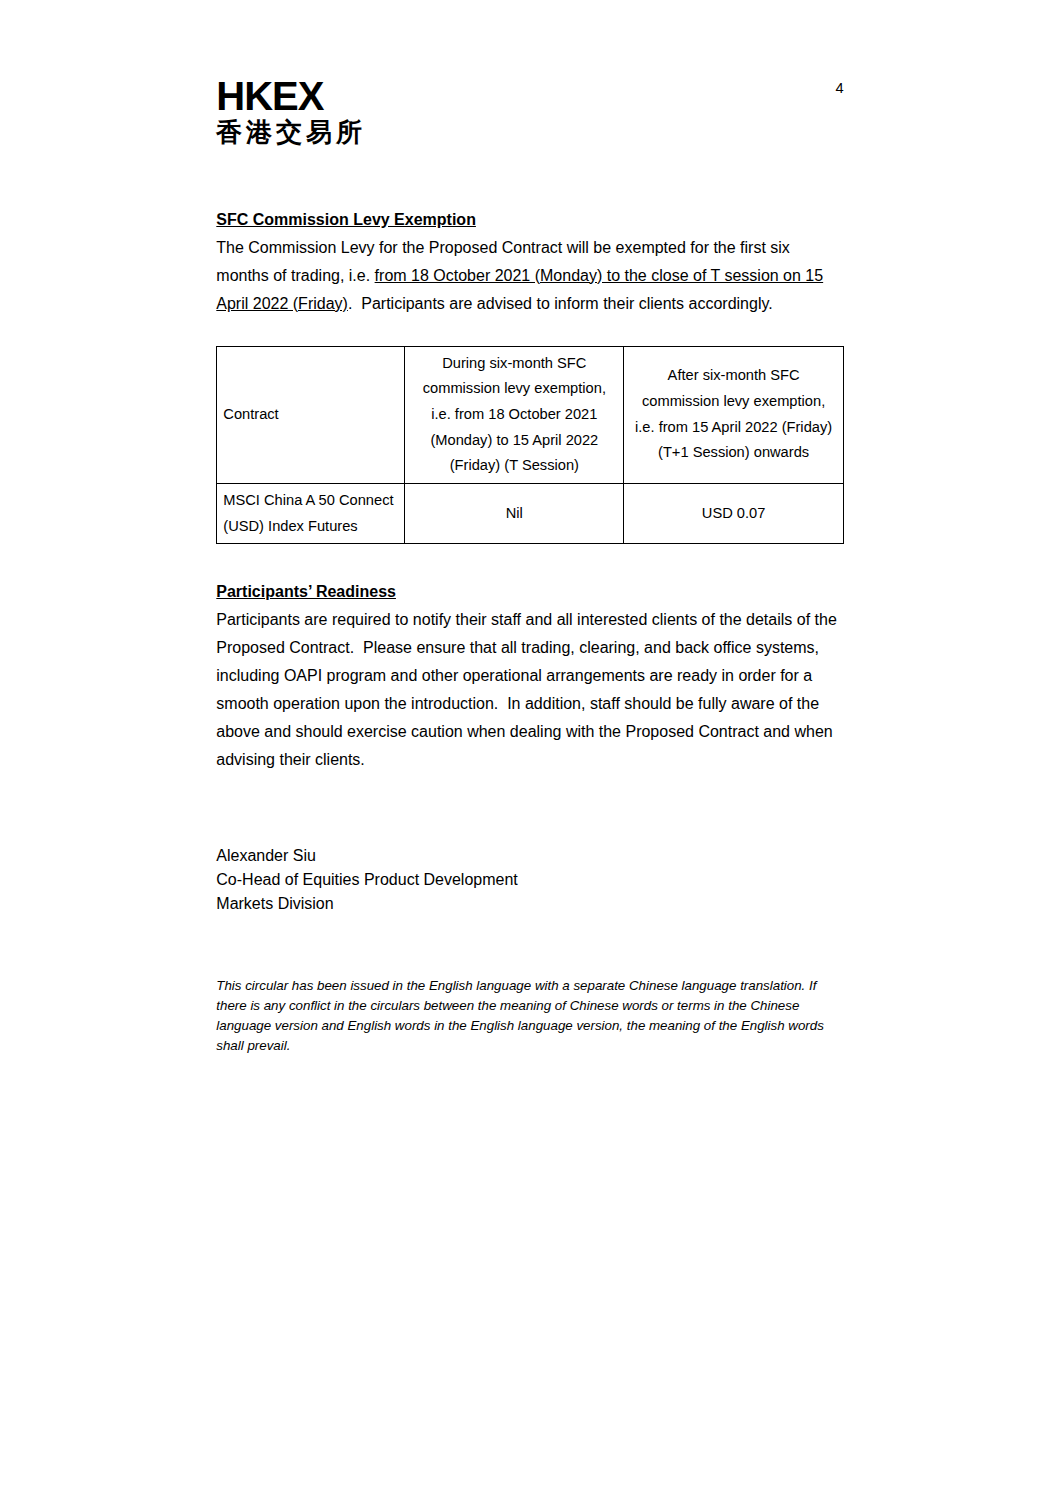HKEX 香港交易所
4
SFC Commission Levy Exemption
The Commission Levy for the Proposed Contract will be exempted for the first six months of trading, i.e. from 18 October 2021 (Monday) to the close of T session on 15 April 2022 (Friday). Participants are advised to inform their clients accordingly.
| Contract | During six-month SFC commission levy exemption, i.e. from 18 October 2021 (Monday) to 15 April 2022 (Friday) (T Session) | After six-month SFC commission levy exemption, i.e. from 15 April 2022 (Friday) (T+1 Session) onwards |
| MSCI China A 50 Connect (USD) Index Futures | Nil | USD 0.07 |
Participants’ Readiness
Participants are required to notify their staff and all interested clients of the details of the Proposed Contract. Please ensure that all trading, clearing, and back office systems, including OAPI program and other operational arrangements are ready in order for a smooth operation upon the introduction. In addition, staff should be fully aware of the above and should exercise caution when dealing with the Proposed Contract and when advising their clients.
Alexander Siu
Co-Head of Equities Product Development
Markets Division
This circular has been issued in the English language with a separate Chinese language translation. If there is any conflict in the circulars between the meaning of Chinese words or terms in the Chinese language version and English words in the English language version, the meaning of the English words shall prevail.